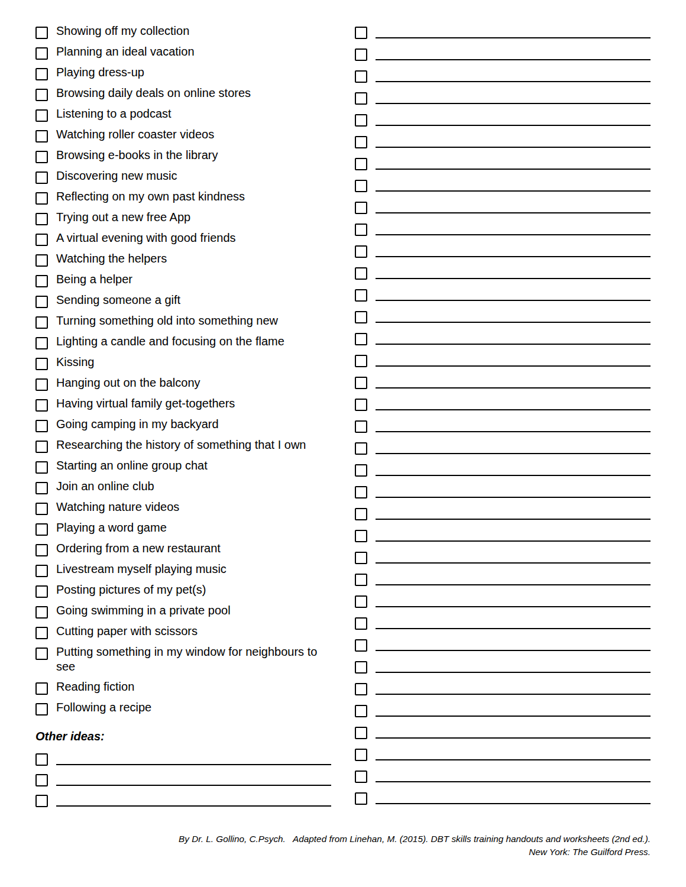Showing off my collection
Planning an ideal vacation
Playing dress-up
Browsing daily deals on online stores
Listening to a podcast
Watching roller coaster videos
Browsing e-books in the library
Discovering new music
Reflecting on my own past kindness
Trying out a new free App
A virtual evening with good friends
Watching the helpers
Being a helper
Sending someone a gift
Turning something old into something new
Lighting a candle and focusing on the flame
Kissing
Hanging out on the balcony
Having virtual family get-togethers
Going camping in my backyard
Researching the history of something that I own
Starting an online group chat
Join an online club
Watching nature videos
Playing a word game
Ordering from a new restaurant
Livestream myself playing music
Posting pictures of my pet(s)
Going swimming in a private pool
Cutting paper with scissors
Putting something in my window for neighbours to see
Reading fiction
Following a recipe
Other ideas:
By Dr. L. Gollino, C.Psych. Adapted from Linehan, M. (2015). DBT skills training handouts and worksheets (2nd ed.).
New York: The Guilford Press.